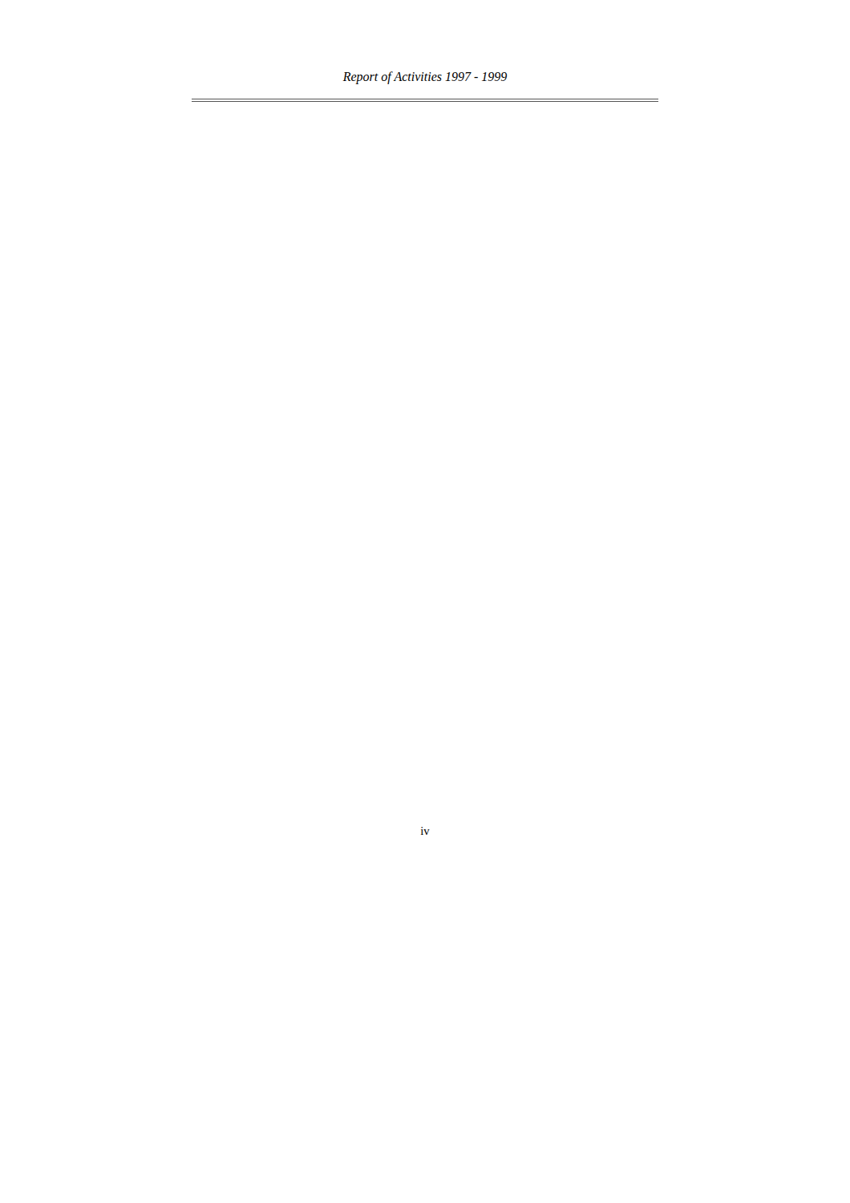Report of Activities 1997 - 1999
iv